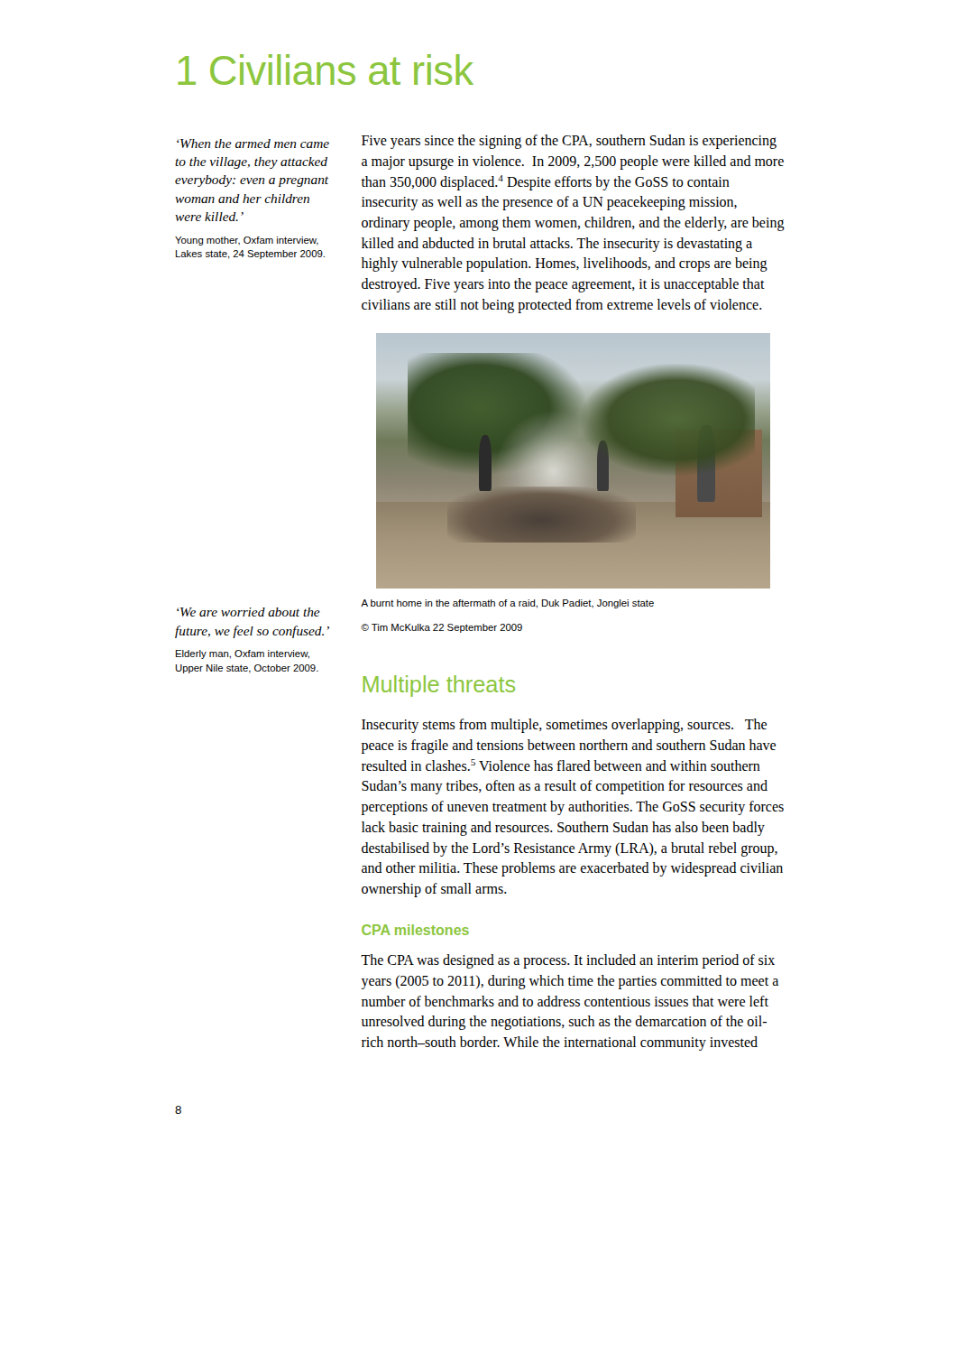1 Civilians at risk
‘When the armed men came to the village, they attacked everybody: even a pregnant woman and her children were killed.’
Young mother, Oxfam interview, Lakes state, 24 September 2009.
‘We are worried about the future, we feel so confused.’
Elderly man, Oxfam interview, Upper Nile state, October 2009.
Five years since the signing of the CPA, southern Sudan is experiencing a major upsurge in violence. In 2009, 2,500 people were killed and more than 350,000 displaced.4 Despite efforts by the GoSS to contain insecurity as well as the presence of a UN peacekeeping mission, ordinary people, among them women, children, and the elderly, are being killed and abducted in brutal attacks. The insecurity is devastating a highly vulnerable population. Homes, livelihoods, and crops are being destroyed. Five years into the peace agreement, it is unacceptable that civilians are still not being protected from extreme levels of violence.
A burnt home in the aftermath of a raid, Duk Padiet, Jonglei state © Tim McKulka 22 September 2009
Multiple threats
Insecurity stems from multiple, sometimes overlapping, sources. The peace is fragile and tensions between northern and southern Sudan have resulted in clashes.5 Violence has flared between and within southern Sudan’s many tribes, often as a result of competition for resources and perceptions of uneven treatment by authorities. The GoSS security forces lack basic training and resources. Southern Sudan has also been badly destabilised by the Lord’s Resistance Army (LRA), a brutal rebel group, and other militia. These problems are exacerbated by widespread civilian ownership of small arms.
CPA milestones
The CPA was designed as a process. It included an interim period of six years (2005 to 2011), during which time the parties committed to meet a number of benchmarks and to address contentious issues that were left unresolved during the negotiations, such as the demarcation of the oil-rich north–south border. While the international community invested
8